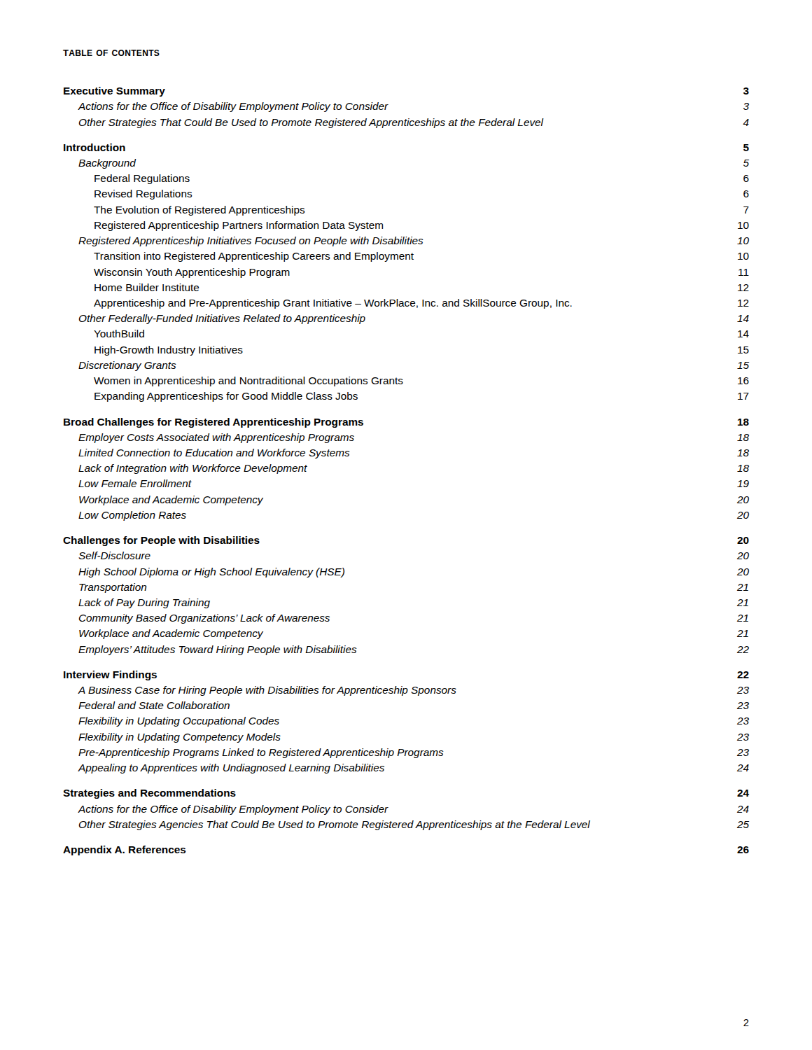Table of Contents
| Executive Summary | 3 |
| Actions for the Office of Disability Employment Policy to Consider | 3 |
| Other Strategies That Could Be Used to Promote Registered Apprenticeships at the Federal Level | 4 |
| Introduction | 5 |
| Background | 5 |
| Federal Regulations | 6 |
| Revised Regulations | 6 |
| The Evolution of Registered Apprenticeships | 7 |
| Registered Apprenticeship Partners Information Data System | 10 |
| Registered Apprenticeship Initiatives Focused on People with Disabilities | 10 |
| Transition into Registered Apprenticeship Careers and Employment | 10 |
| Wisconsin Youth Apprenticeship Program | 11 |
| Home Builder Institute | 12 |
| Apprenticeship and Pre-Apprenticeship Grant Initiative – WorkPlace, Inc. and SkillSource Group, Inc. | 12 |
| Other Federally-Funded Initiatives Related to Apprenticeship | 14 |
| YouthBuild | 14 |
| High-Growth Industry Initiatives | 15 |
| Discretionary Grants | 15 |
| Women in Apprenticeship and Nontraditional Occupations Grants | 16 |
| Expanding Apprenticeships for Good Middle Class Jobs | 17 |
| Broad Challenges for Registered Apprenticeship Programs | 18 |
| Employer Costs Associated with Apprenticeship Programs | 18 |
| Limited Connection to Education and Workforce Systems | 18 |
| Lack of Integration with Workforce Development | 18 |
| Low Female Enrollment | 19 |
| Workplace and Academic Competency | 20 |
| Low Completion Rates | 20 |
| Challenges for People with Disabilities | 20 |
| Self-Disclosure | 20 |
| High School Diploma or High School Equivalency (HSE) | 20 |
| Transportation | 21 |
| Lack of Pay During Training | 21 |
| Community Based Organizations’ Lack of Awareness | 21 |
| Workplace and Academic Competency | 21 |
| Employers’ Attitudes Toward Hiring People with Disabilities | 22 |
| Interview Findings | 22 |
| A Business Case for Hiring People with Disabilities for Apprenticeship Sponsors | 23 |
| Federal and State Collaboration | 23 |
| Flexibility in Updating Occupational Codes | 23 |
| Flexibility in Updating Competency Models | 23 |
| Pre-Apprenticeship Programs Linked to Registered Apprenticeship Programs | 23 |
| Appealing to Apprentices with Undiagnosed Learning Disabilities | 24 |
| Strategies and Recommendations | 24 |
| Actions for the Office of Disability Employment Policy to Consider | 24 |
| Other Strategies Agencies That Could Be Used to Promote Registered Apprenticeships at the Federal Level | 25 |
| Appendix A. References | 26 |
2